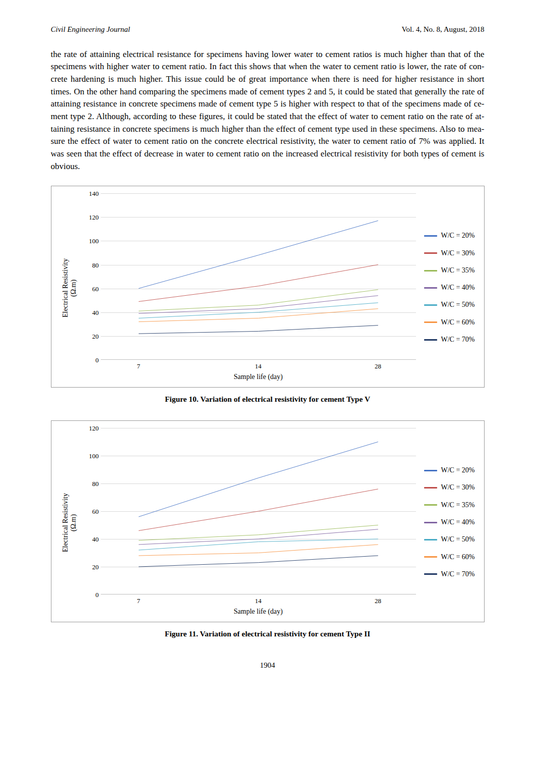Civil Engineering Journal
Vol. 4, No. 8, August, 2018
the rate of attaining electrical resistance for specimens having lower water to cement ratios is much higher than that of the specimens with higher water to cement ratio. In fact this shows that when the water to cement ratio is lower, the rate of concrete hardening is much higher. This issue could be of great importance when there is need for higher resistance in short times. On the other hand comparing the specimens made of cement types 2 and 5, it could be stated that generally the rate of attaining resistance in concrete specimens made of cement type 5 is higher with respect to that of the specimens made of cement type 2. Although, according to these figures, it could be stated that the effect of water to cement ratio on the rate of attaining resistance in concrete specimens is much higher than the effect of cement type used in these specimens. Also to measure the effect of water to cement ratio on the concrete electrical resistivity, the water to cement ratio of 7% was applied. It was seen that the effect of decrease in water to cement ratio on the increased electrical resistivity for both types of cement is obvious.
Electrical Resistivity
(Ω.m)
140 120 100 80 60 40 20 0
7 14 28
Sample life (day)
W/C = 20%
W/C = 30%
W/C = 35%
W/C = 40%
W/C = 50%
W/C = 60%
W/C = 70%
Figure 10. Variation of electrical resistivity for cement Type V
Electrical Resistivity
(Ω.m)
120 100 80 60 40 20 0
7 14 28
Sample life (day)
W/C = 20%
W/C = 30%
W/C = 35%
W/C = 40%
W/C = 50%
W/C = 60%
W/C = 70%
Figure 11. Variation of electrical resistivity for cement Type II
1904